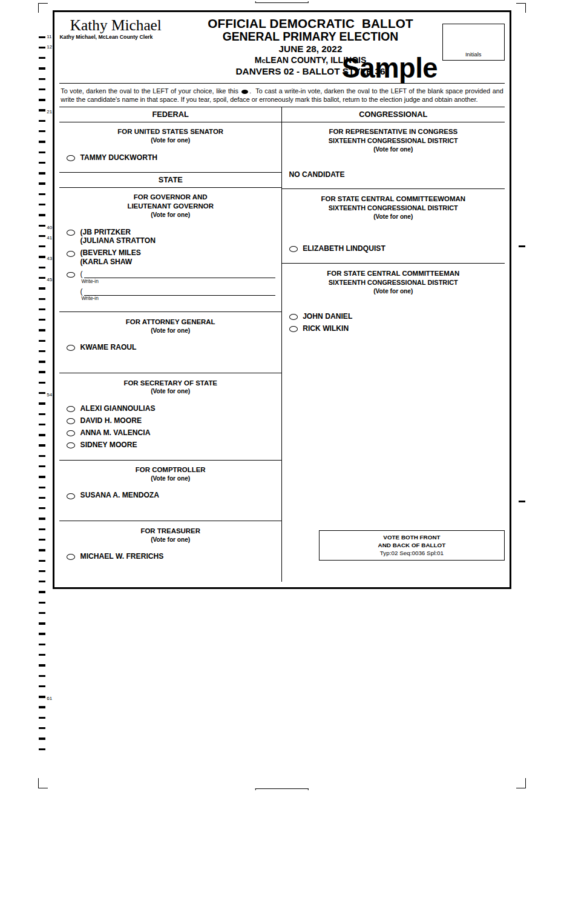11
12
21
40
41
43
45
54
61
Kathy Michael
Kathy Michael, McLean County Clerk
OFFICIAL DEMOCRATIC BALLOT
GENERAL PRIMARY ELECTION
JUNE 28, 2022
Mc LEAN COUNTY, ILLINOIS
DANVERS 02 - BALLOT STYLE 36
Sample
Initials
To vote, darken the oval to the LEFT of your choice, like this . To cast a write-in vote, darken the oval to the LEFT of the blank space provided and write the candidate's name in that space. If you tear, spoil, deface or erroneously mark this ballot, return to the election judge and obtain another.
FEDERAL
FOR UNITED STATES SENATOR
(Vote for one)
TAMMY DUCKWORTH
STATE
FOR GOVERNOR AND
LIEUTENANT GOVERNOR
(Vote for one)
(JB PRITZKER(JULIANA STRATTON
(BEVERLY MILES(KARLA SHAW
(
Write-in
(
Write-in
FOR ATTORNEY GENERAL
(Vote for one)
KWAME RAOUL
FOR SECRETARY OF STATE
(Vote for one)
ALEXI GIANNOULIAS
DAVID H. MOORE
ANNA M. VALENCIA
SIDNEY MOORE
FOR COMPTROLLER
(Vote for one)
SUSANA A. MENDOZA
FOR TREASURER
(Vote for one)
MICHAEL W. FRERICHS
CONGRESSIONAL
FOR REPRESENTATIVE IN CONGRESS
SIXTEENTH CONGRESSIONAL DISTRICT
(Vote for one)
NO CANDIDATE
FOR STATE CENTRAL COMMITTEEWOMAN
SIXTEENTH CONGRESSIONAL DISTRICT
(Vote for one)
ELIZABETH LINDQUIST
FOR STATE CENTRAL COMMITTEEMAN
SIXTEENTH CONGRESSIONAL DISTRICT
(Vote for one)
JOHN DANIEL
RICK WILKIN
VOTE BOTH FRONT
AND BACK OF BALLOT
Typ:02 Seq:0036 Spl:01